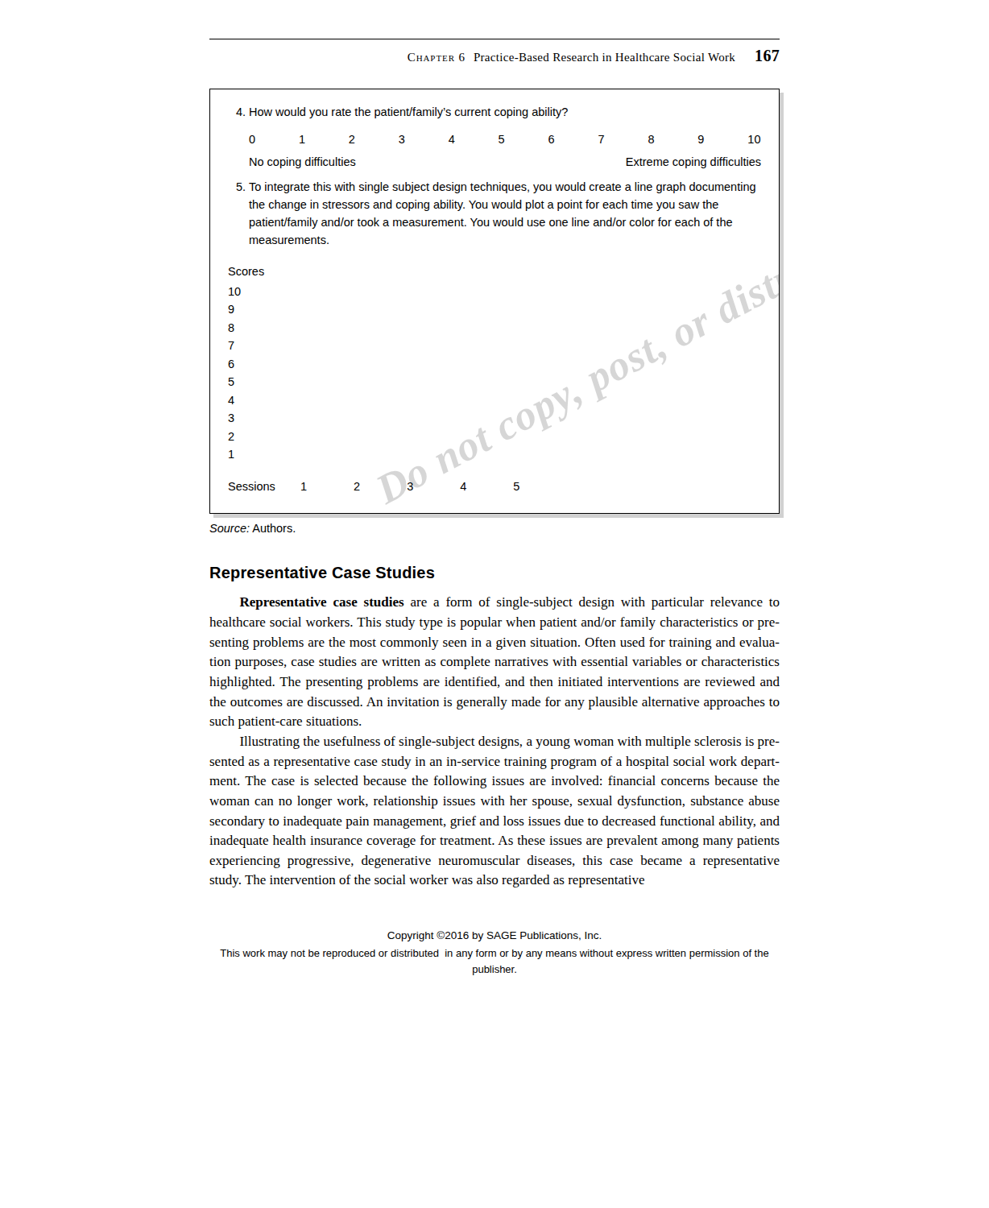Chapter 6 Practice-Based Research in Healthcare Social Work 167
Do not copy, post, or distribute
How would you rate the patient/family’s current coping ability?
012345678910
No coping difficulties Extreme coping difficulties
To integrate this with single subject design techniques, you would create a line graph documenting the change in stressors and coping ability. You would plot a point for each time you saw the patient/family and/or took a measurement. You would use one line and/or color for each of the measurements.
Scores
10
9
8
7
6
5
4
3
2
1
Sessions 12345
Source: Authors.
Representative Case Studies
Representative case studies are a form of single-subject design with particular relevance to healthcare social workers. This study type is popular when patient and/or family characteristics or presenting problems are the most commonly seen in a given situation. Often used for training and evaluation purposes, case studies are written as complete narratives with essential variables or characteristics highlighted. The presenting problems are identified, and then initiated interventions are reviewed and the outcomes are discussed. An invitation is generally made for any plausible alternative approaches to such patient-care situations.
Illustrating the usefulness of single-subject designs, a young woman with multiple sclerosis is presented as a representative case study in an in-service training program of a hospital social work department. The case is selected because the following issues are involved: financial concerns because the woman can no longer work, relationship issues with her spouse, sexual dysfunction, substance abuse secondary to inadequate pain management, grief and loss issues due to decreased functional ability, and inadequate health insurance coverage for treatment. As these issues are prevalent among many patients experiencing progressive, degenerative neuromuscular diseases, this case became a representative study. The intervention of the social worker was also regarded as representative
Copyright ©2016 by SAGE Publications, Inc.
This work may not be reproduced or distributed in any form or by any means without express written permission of the publisher.